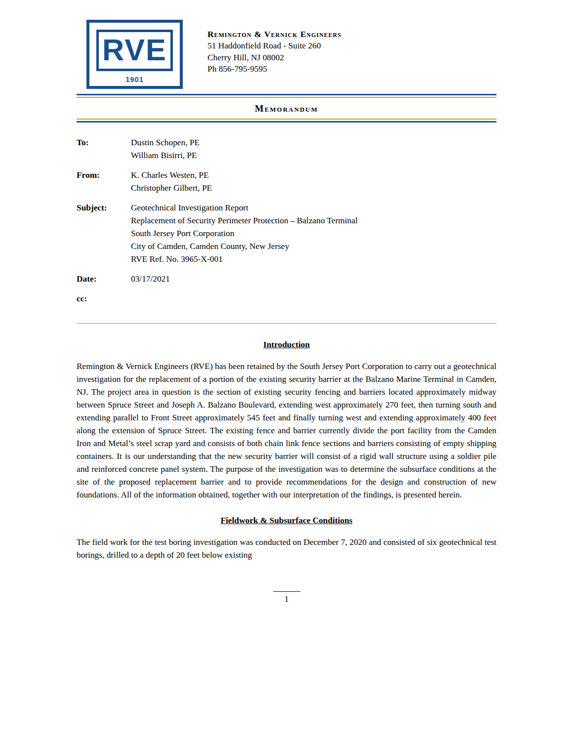RVE
1901
Remington & Vernick Engineers
51 Haddonfield Road - Suite 260
Cherry Hill, NJ 08002
Ph 856-795-9595
Memorandum
| To: | Dustin Schopen, PE William Bisirri, PE |
| From: | K. Charles Westen, PE Christopher Gilbert, PE |
| Subject: | Geotechnical Investigation Report Replacement of Security Perimeter Protection – Balzano Terminal South Jersey Port Corporation City of Camden, Camden County, New Jersey RVE Ref. No. 3965-X-001 |
| Date: | 03/17/2021 |
| cc: | |
Introduction
Remington & Vernick Engineers (RVE) has been retained by the South Jersey Port Corporation to carry out a geotechnical investigation for the replacement of a portion of the existing security barrier at the Balzano Marine Terminal in Camden, NJ. The project area in question is the section of existing security fencing and barriers located approximately midway between Spruce Street and Joseph A. Balzano Boulevard, extending west approximately 270 feet, then turning south and extending parallel to Front Street approximately 545 feet and finally turning west and extending approximately 400 feet along the extension of Spruce Street. The existing fence and barrier currently divide the port facility from the Camden Iron and Metal’s steel scrap yard and consists of both chain link fence sections and barriers consisting of empty shipping containers. It is our understanding that the new security barrier will consist of a rigid wall structure using a soldier pile and reinforced concrete panel system. The purpose of the investigation was to determine the subsurface conditions at the site of the proposed replacement barrier and to provide recommendations for the design and construction of new foundations. All of the information obtained, together with our interpretation of the findings, is presented herein.
Fieldwork & Subsurface Conditions
The field work for the test boring investigation was conducted on December 7, 2020 and consisted of six geotechnical test borings, drilled to a depth of 20 feet below existing
1